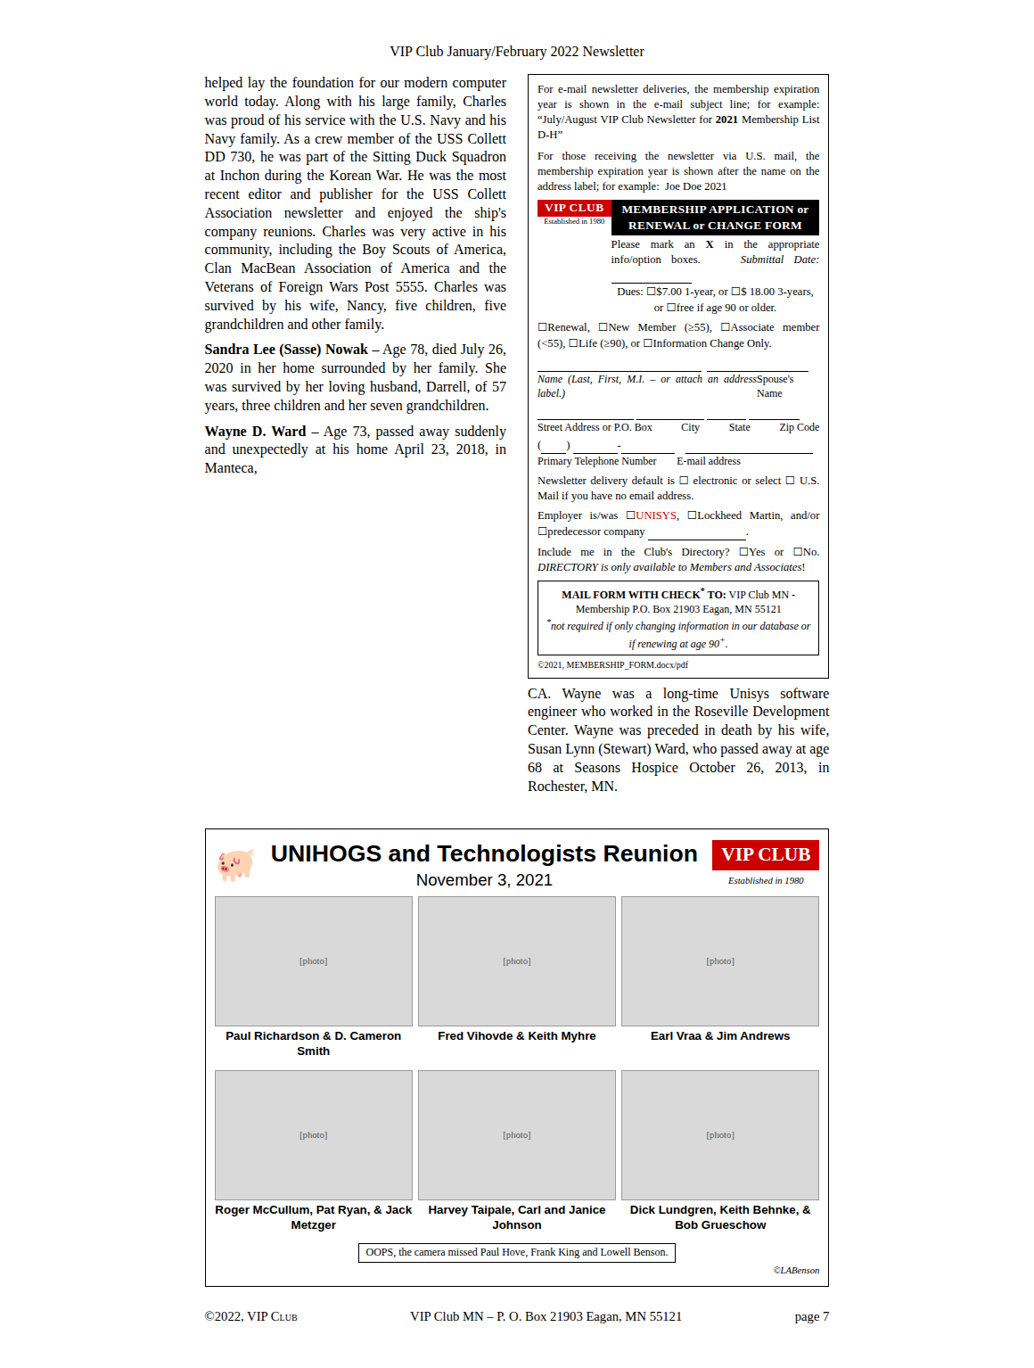VIP Club January/February 2022 Newsletter
helped lay the foundation for our modern computer world today. Along with his large family, Charles was proud of his service with the U.S. Navy and his Navy family. As a crew member of the USS Collett DD 730, he was part of the Sitting Duck Squadron at Inchon during the Korean War. He was the most recent editor and publisher for the USS Collett Association newsletter and enjoyed the ship's company reunions. Charles was very active in his community, including the Boy Scouts of America, Clan MacBean Association of America and the Veterans of Foreign Wars Post 5555. Charles was survived by his wife, Nancy, five children, five grandchildren and other family.
Sandra Lee (Sasse) Nowak – Age 78, died July 26, 2020 in her home surrounded by her family. She was survived by her loving husband, Darrell, of 57 years, three children and her seven grandchildren.
Wayne D. Ward – Age 73, passed away suddenly and unexpectedly at his home April 23, 2018, in Manteca,
For e-mail newsletter deliveries, the membership expiration year is shown in the e-mail subject line; for example: “July/August VIP Club Newsletter for 2021 Membership List D-H”
For those receiving the newsletter via U.S. mail, the membership expiration year is shown after the name on the address label; for example: Joe Doe 2021
| VIP CLUB Established in 1980 | MEMBERSHIP APPLICATION or RENEWAL or CHANGE FORM Please mark an X in the appropriate info/option boxes. Submittal Date: Dues: ☐ $7.00 1-year, or ☐ $ 18.00 3-years, or ☐ free if age 90 or older. |
☐Renewal, ☐New Member (≥55), ☐Associate member (<55), ☐Life (≥90), or ☐Information Change Only.
Name (Last, First, M.I. – or attach an address label.) Spouse's Name
Street Address or P.O. Box City State Zip Code
( ) -
Primary Telephone Number E-mail address
Newsletter delivery default is ☐ electronic or select ☐ U.S. Mail if you have no email address.
Employer is/was ☐UNISYS, ☐Lockheed Martin, and/or ☐predecessor company .
Include me in the Club's Directory? ☐Yes or ☐No. DIRECTORY is only available to Members and Associates!
MAIL FORM WITH CHECK* TO: VIP Club MN - Membership P.O. Box 21903 Eagan, MN 55121
*not required if only changing information in our database or if renewing at age 90+.
©2021, MEMBERSHIP_FORM.docx/pdf
CA. Wayne was a long-time Unisys software engineer who worked in the Roseville Development Center. Wayne was preceded in death by his wife, Susan Lynn (Stewart) Ward, who passed away at age 68 at Seasons Hospice October 26, 2013, in Rochester, MN.
🐖
UNIHOGS and Technologists Reunion
November 3, 2021
VIP CLUB
Established in 1980
[photo]
Paul Richardson & D. Cameron Smith
[photo]
Fred Vihovde & Keith Myhre
[photo]
Earl Vraa & Jim Andrews
[photo]
Roger McCullum, Pat Ryan, & Jack Metzger
[photo]
Harvey Taipale, Carl and Janice Johnson
[photo]
Dick Lundgren, Keith Behnke, & Bob Grueschow
OOPS, the camera missed Paul Hove, Frank King and Lowell Benson.
©LABenson
©2022, VIP Club
VIP Club MN – P. O. Box 21903 Eagan, MN 55121
page 7